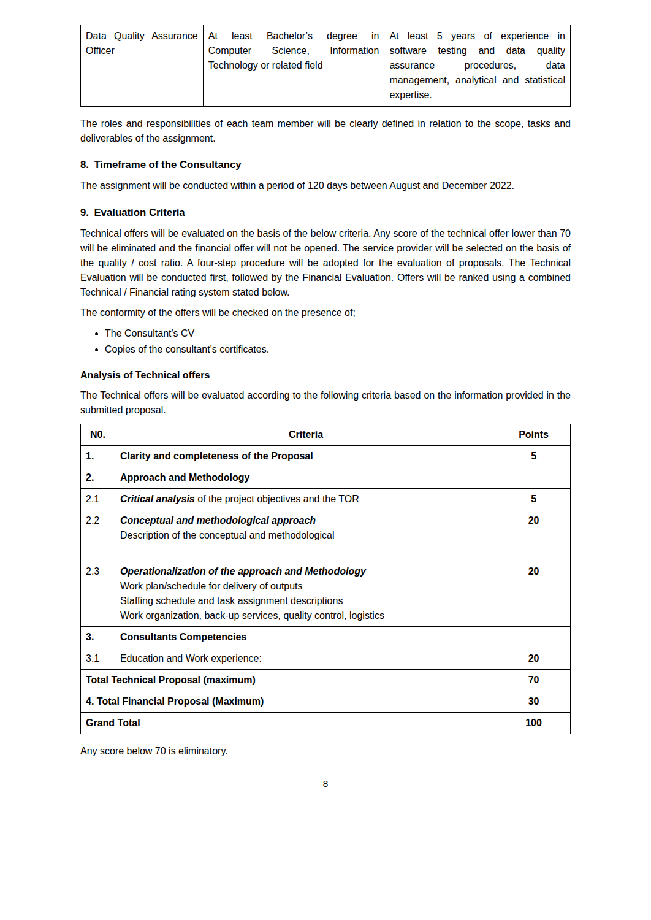| Data Quality Assurance Officer | At least Bachelor’s degree in Computer Science, Information Technology or related field | At least 5 years of experience in software testing and data quality assurance procedures, data management, analytical and statistical expertise. |
The roles and responsibilities of each team member will be clearly defined in relation to the scope, tasks and deliverables of the assignment.
8. Timeframe of the Consultancy
The assignment will be conducted within a period of 120 days between August and December 2022.
9. Evaluation Criteria
Technical offers will be evaluated on the basis of the below criteria. Any score of the technical offer lower than 70 will be eliminated and the financial offer will not be opened. The service provider will be selected on the basis of the quality / cost ratio. A four-step procedure will be adopted for the evaluation of proposals. The Technical Evaluation will be conducted first, followed by the Financial Evaluation. Offers will be ranked using a combined Technical / Financial rating system stated below.
The conformity of the offers will be checked on the presence of;
The Consultant's CV
Copies of the consultant's certificates.
Analysis of Technical offers
The Technical offers will be evaluated according to the following criteria based on the information provided in the submitted proposal.
| N0. | Criteria | Points |
| --- | --- | --- |
| 1. | Clarity and completeness of the Proposal | 5 |
| 2. | Approach and Methodology | |
| 2.1 | Critical analysis of the project objectives and the TOR | 5 |
| 2.2 | Conceptual and methodological approach Description of the conceptual and methodological | 20 |
| 2.3 | Operationalization of the approach and Methodology Work plan/schedule for delivery of outputs Staffing schedule and task assignment descriptions Work organization, back-up services, quality control, logistics | 20 |
| 3. | Consultants Competencies | |
| 3.1 | Education and Work experience: | 20 |
| Total Technical Proposal (maximum) | 70 |
| 4. Total Financial Proposal (Maximum) | 30 |
| Grand Total | 100 |
Any score below 70 is eliminatory.
8